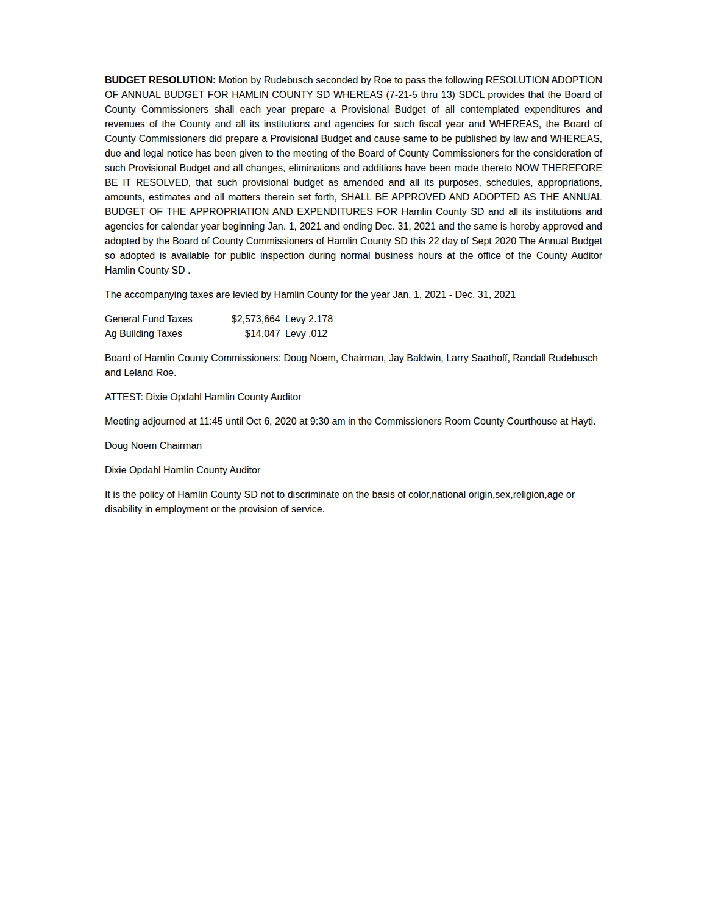BUDGET RESOLUTION: Motion by Rudebusch seconded by Roe to pass the following RESOLUTION ADOPTION OF ANNUAL BUDGET FOR HAMLIN COUNTY SD WHEREAS (7-21-5 thru 13) SDCL provides that the Board of County Commissioners shall each year prepare a Provisional Budget of all contemplated expenditures and revenues of the County and all its institutions and agencies for such fiscal year and WHEREAS, the Board of County Commissioners did prepare a Provisional Budget and cause same to be published by law and WHEREAS, due and legal notice has been given to the meeting of the Board of County Commissioners for the consideration of such Provisional Budget and all changes, eliminations and additions have been made thereto NOW THEREFORE BE IT RESOLVED, that such provisional budget as amended and all its purposes, schedules, appropriations, amounts, estimates and all matters therein set forth, SHALL BE APPROVED AND ADOPTED AS THE ANNUAL BUDGET OF THE APPROPRIATION AND EXPENDITURES FOR Hamlin County SD and all its institutions and agencies for calendar year beginning Jan. 1, 2021 and ending Dec. 31, 2021 and the same is hereby approved and adopted by the Board of County Commissioners of Hamlin County SD this 22 day of Sept 2020 The Annual Budget so adopted is available for public inspection during normal business hours at the office of the County Auditor Hamlin County SD .
The accompanying taxes are levied by Hamlin County for the year Jan. 1, 2021 - Dec. 31, 2021
| General Fund Taxes | $2,573,664 | Levy 2.178 |
| Ag Building Taxes | $14,047 | Levy .012 |
Board of Hamlin County Commissioners: Doug Noem, Chairman, Jay Baldwin, Larry Saathoff, Randall Rudebusch and Leland Roe.
ATTEST: Dixie Opdahl Hamlin County Auditor
Meeting adjourned at 11:45 until Oct 6, 2020 at 9:30 am in the Commissioners Room County Courthouse at Hayti.
Doug Noem Chairman
Dixie Opdahl Hamlin County Auditor
It is the policy of Hamlin County SD not to discriminate on the basis of color,national origin,sex,religion,age or disability in employment or the provision of service.